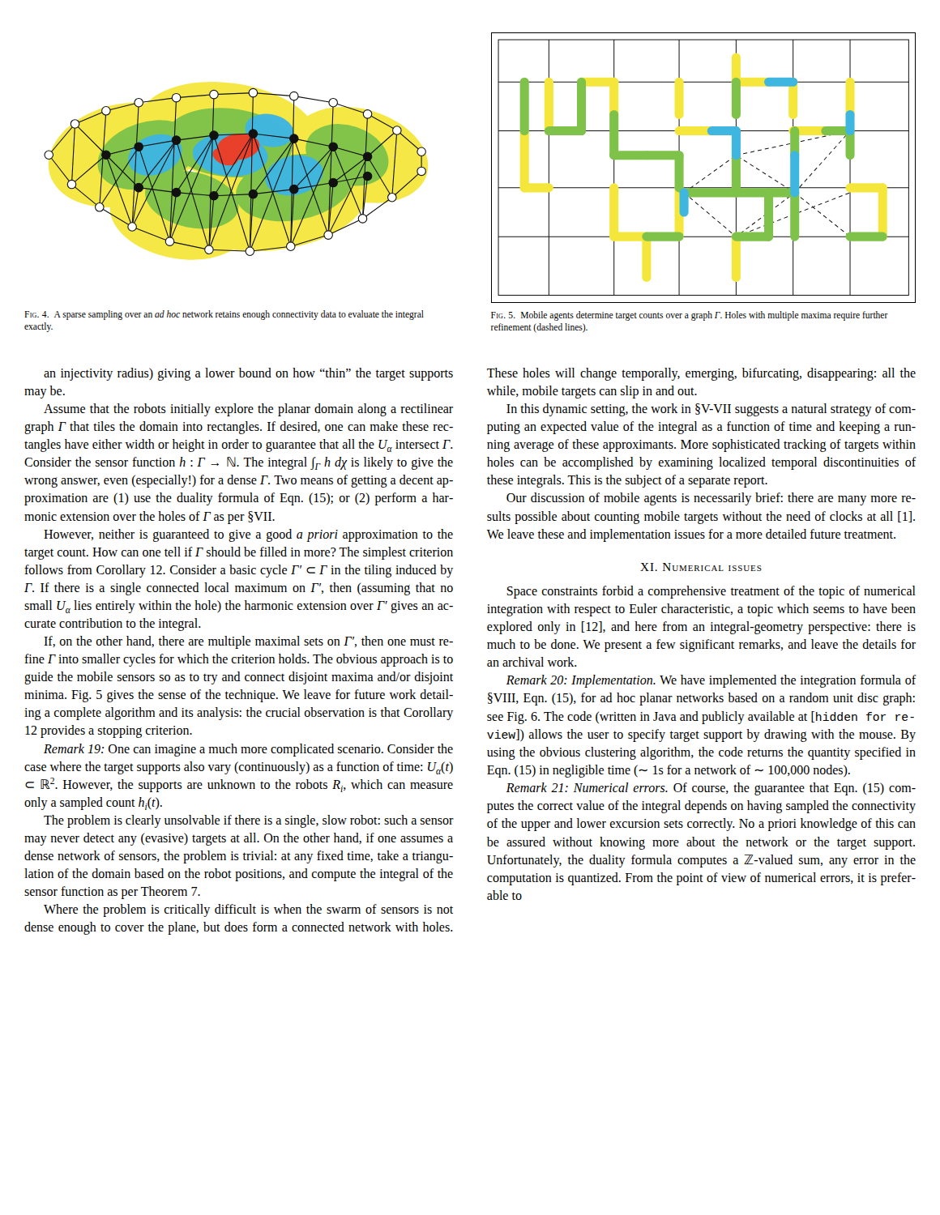Fig. 4. A sparse sampling over an ad hoc network retains enough connectivity data to evaluate the integral exactly.
Fig. 5. Mobile agents determine target counts over a graph Γ. Holes with multiple maxima require further refinement (dashed lines).
an injectivity radius) giving a lower bound on how “thin” the target supports may be.
Assume that the robots initially explore the planar domain along a rectilinear graph Γ that tiles the domain into rectangles. If desired, one can make these rectangles have either width or height in order to guarantee that all the Uα intersect Γ. Consider the sensor function h : Γ → ℕ. The integral ∫Γ h dχ is likely to give the wrong answer, even (especially!) for a dense Γ. Two means of getting a decent approximation are (1) use the duality formula of Eqn. (15); or (2) perform a harmonic extension over the holes of Γ as per §VII.
However, neither is guaranteed to give a good a priori approximation to the target count. How can one tell if Γ should be filled in more? The simplest criterion follows from Corollary 12. Consider a basic cycle Γ′ ⊂ Γ in the tiling induced by Γ. If there is a single connected local maximum on Γ′, then (assuming that no small Uα lies entirely within the hole) the harmonic extension over Γ′ gives an accurate contribution to the integral.
If, on the other hand, there are multiple maximal sets on Γ′, then one must refine Γ into smaller cycles for which the criterion holds. The obvious approach is to guide the mobile sensors so as to try and connect disjoint maxima and/or disjoint minima. Fig. 5 gives the sense of the technique. We leave for future work detailing a complete algorithm and its analysis: the crucial observation is that Corollary 12 provides a stopping criterion.
Remark 19: One can imagine a much more complicated scenario. Consider the case where the target supports also vary (continuously) as a function of time: Uα(t) ⊂ ℝ2. However, the supports are unknown to the robots Ri, which can measure only a sampled count hi(t).
The problem is clearly unsolvable if there is a single, slow robot: such a sensor may never detect any (evasive) targets at all. On the other hand, if one assumes a dense network of sensors, the problem is trivial: at any fixed time, take a triangulation of the domain based on the robot positions, and compute the integral of the sensor function as per Theorem 7.
Where the problem is critically difficult is when the swarm of sensors is not dense enough to cover the plane, but does form a connected network with holes. These holes will change temporally, emerging, bifurcating, disappearing: all the while, mobile targets can slip in and out.
In this dynamic setting, the work in §V-VII suggests a natural strategy of computing an expected value of the integral as a function of time and keeping a running average of these approximants. More sophisticated tracking of targets within holes can be accomplished by examining localized temporal discontinuities of these integrals. This is the subject of a separate report.
Our discussion of mobile agents is necessarily brief: there are many more results possible about counting mobile targets without the need of clocks at all [1]. We leave these and implementation issues for a more detailed future treatment.
XI. Numerical issues
Space constraints forbid a comprehensive treatment of the topic of numerical integration with respect to Euler characteristic, a topic which seems to have been explored only in [12], and here from an integral-geometry perspective: there is much to be done. We present a few significant remarks, and leave the details for an archival work.
Remark 20: Implementation. We have implemented the integration formula of §VIII, Eqn. (15), for ad hoc planar networks based on a random unit disc graph: see Fig. 6. The code (written in Java and publicly available at [hidden for review]) allows the user to specify target support by drawing with the mouse. By using the obvious clustering algorithm, the code returns the quantity specified in Eqn. (15) in negligible time (∼ 1s for a network of ∼ 100,000 nodes).
Remark 21: Numerical errors. Of course, the guarantee that Eqn. (15) computes the correct value of the integral depends on having sampled the connectivity of the upper and lower excursion sets correctly. No a priori knowledge of this can be assured without knowing more about the network or the target support. Unfortunately, the duality formula computes a ℤ-valued sum, any error in the computation is quantized. From the point of view of numerical errors, it is preferable to